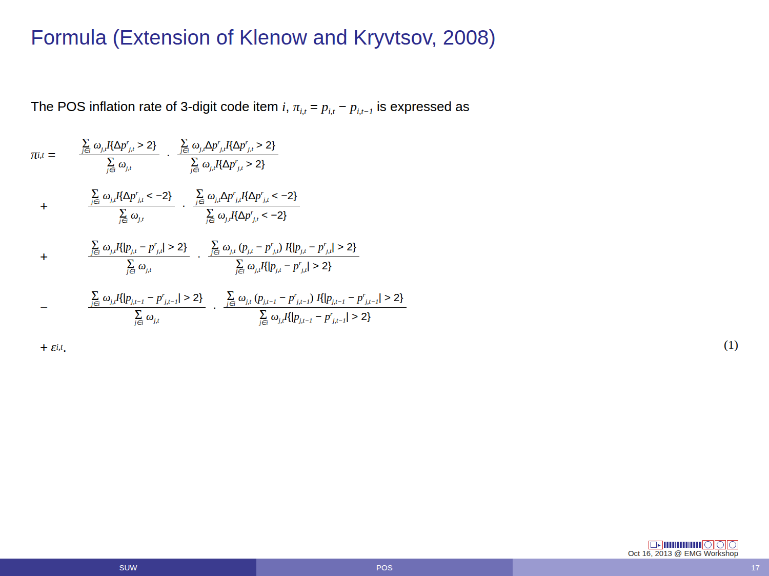Formula (Extension of Klenow and Kryvtsov, 2008)
The POS inflation rate of 3-digit code item i, πi,t = pi,t − pi,t−1 is expressed as
πi,t =
Σj∈i ωj,tI{Δprj,t > 2}
Σj∈i ωj,t
·
Σj∈i ωj,tΔprj,tI{Δprj,t > 2}
Σj∈i ωj,tI{Δprj,t > 2}
+
Σj∈i ωj,tI{Δprj,t < −2}
Σj∈i ωj,t
·
Σj∈i ωj,tΔprj,tI{Δprj,t < −2}
Σj∈i ωj,tI{Δprj,t < −2}
+
Σj∈i ωj,tI{|pj,t − prj,t| > 2}
Σj∈i ωj,t
·
Σj∈i ωj,t (pj,t − prj,t) I{|pj,t − prj,t| > 2}
Σj∈i ωj,tI{|pj,t − prj,t| > 2}
−
Σj∈i ωj,tI{|pj,t−1 − prj,t−1| > 2}
Σj∈i ωj,t
·
Σj∈i ωj,t (pj,t−1 − prj,t−1) I{|pj,t−1 − prj,t−1| > 2}
Σj∈i ωj,tI{|pj,t−1 − prj,t−1| > 2}
+ εi,t.
(1)
▸
Oct 16, 2013 @ EMG Workshop
7 / 17
SUW
POS
17